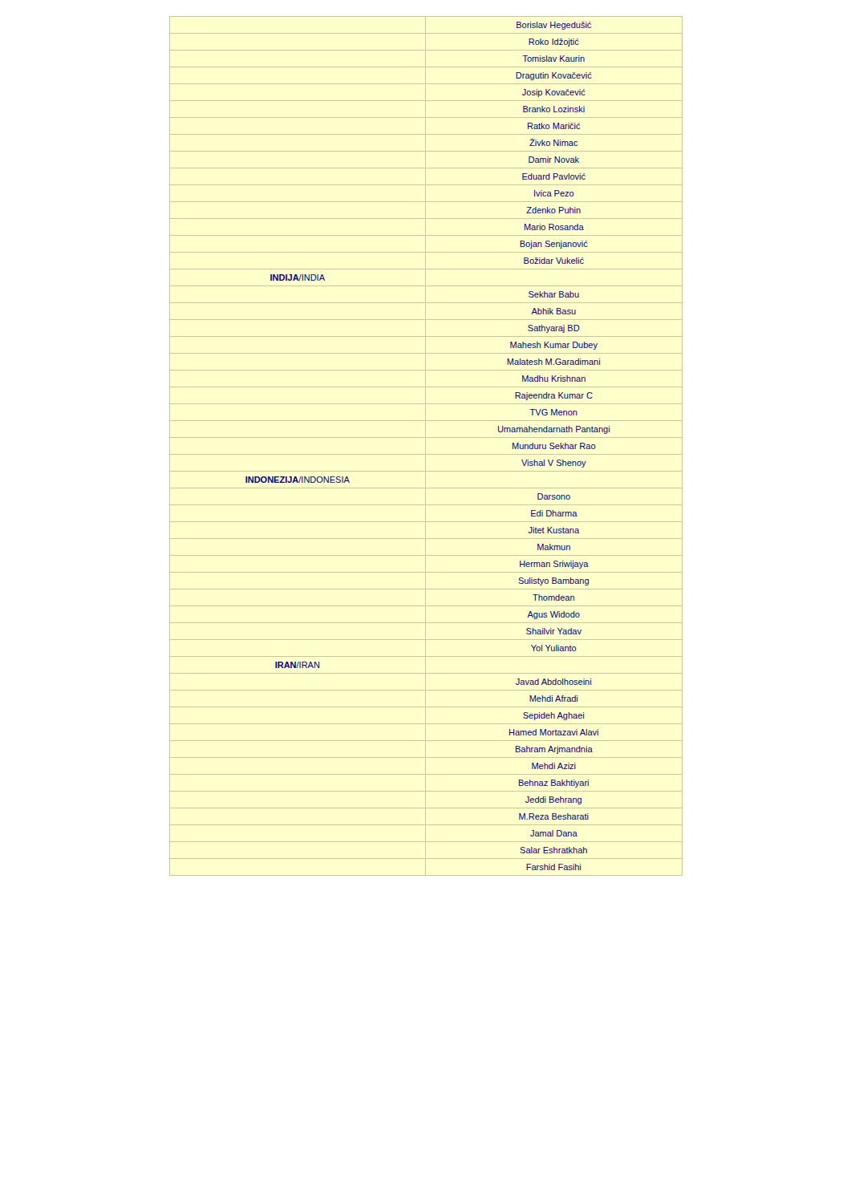| | Borislav Hegedušić |
| | Roko Idžojtić |
| | Tomislav Kaurin |
| | Dragutin Kovačević |
| | Josip Kovačević |
| | Branko Lozinski |
| | Ratko Maričić |
| | Živko Nimac |
| | Damir Novak |
| | Eduard Pavlović |
| | Ivica Pezo |
| | Zdenko Puhin |
| | Mario Rosanda |
| | Bojan Senjanović |
| | Božidar Vukelić |
| INDIJA /INDIA | |
| | Sekhar Babu |
| | Abhik Basu |
| | Sathyaraj BD |
| | Mahesh Kumar Dubey |
| | Malatesh M.Garadimani |
| | Madhu Krishnan |
| | Rajeendra Kumar C |
| | TVG Menon |
| | Umamahendarnath Pantangi |
| | Munduru Sekhar Rao |
| | Vishal V Shenoy |
| INDONEZIJA /INDONESIA | |
| | Darsono |
| | Edi Dharma |
| | Jitet Kustana |
| | Makmun |
| | Herman Sriwijaya |
| | Sulistyo Bambang |
| | Thomdean |
| | Agus Widodo |
| | Shailvir Yadav |
| | Yol Yulianto |
| IRAN /IRAN | |
| | Javad Abdolhoseini |
| | Mehdi Afradi |
| | Sepideh Aghaei |
| | Hamed Mortazavi Alavi |
| | Bahram Arjmandnia |
| | Mehdi Azizi |
| | Behnaz Bakhtiyari |
| | Jeddi Behrang |
| | M.Reza Besharati |
| | Jamal Dana |
| | Salar Eshratkhah |
| | Farshid Fasihi |